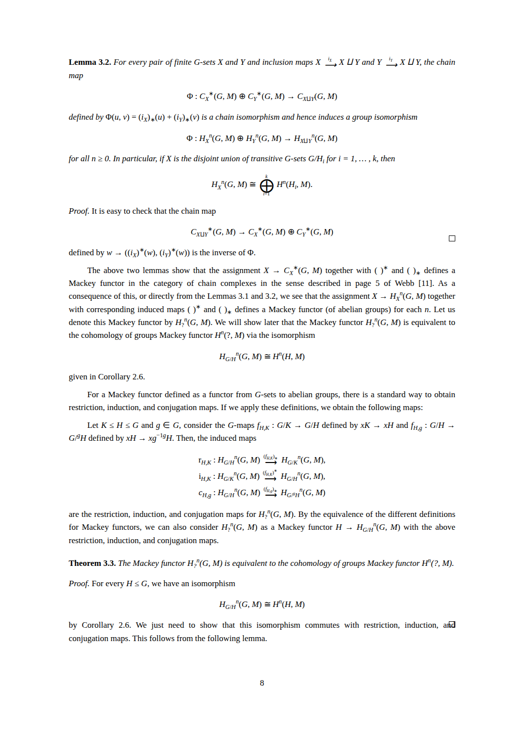Lemma 3.2. For every pair of finite G-sets X and Y and inclusion maps X iX⟶ X ⨿ Y and Y iY⟶ X ⨿ Y, the chain map
Φ : CX∗(G, M) ⊕ CY∗(G, M) → CX⨿Y(G, M)
defined by Φ(u, v) = (iX)∗(u) + (iY)∗(v) is a chain isomorphism and hence induces a group isomorphism
Φ : HXn(G, M) ⊕ HYn(G, M) → HX⨿Yn(G, M)
for all n ≥ 0. In particular, if X is the disjoint union of transitive G-sets G/Hi for i = 1, … , k, then
HXn(G, M) ≅ k⨁i=1 Hn(Hi, M).
Proof. It is easy to check that the chain map
CX⨿Y∗(G, M) → CX∗(G, M) ⊕ CY∗(G, M)
defined by w → ((iX)∗(w), (iY)∗(w)) is the inverse of Φ.
The above two lemmas show that the assignment X → CX∗(G, M) together with ( )∗ and ( )∗ defines a Mackey functor in the category of chain complexes in the sense described in page 5 of Webb [11]. As a consequence of this, or directly from the Lemmas 3.1 and 3.2, we see that the assignment X → HXn(G, M) together with corresponding induced maps ( )∗ and ( )∗ defines a Mackey functor (of abelian groups) for each n. Let us denote this Mackey functor by H?n(G, M). We will show later that the Mackey functor H?n(G, M) is equivalent to the cohomology of groups Mackey functor Hn(?, M) via the isomorphism
HG/Hn(G, M) ≅ Hn(H, M)
given in Corollary 2.6.
For a Mackey functor defined as a functor from G-sets to abelian groups, there is a standard way to obtain restriction, induction, and conjugation maps. If we apply these definitions, we obtain the following maps:
Let K ≤ H ≤ G and g ∈ G, consider the G-maps fH,K : G/K → G/H defined by xK → xH and fH,g : G/H → G/gH defined by xH → xg−1gH. Then, the induced maps
rH,K : HG/Hn(G, M) (fH,K)∗⟶ HG/Kn(G, M), iH,K : HG/Kn(G, M) (fH,K)∗⟶ HG/Hn(G, M), cH,g : HG/Hn(G, M) (fH,g)∗⟶ HG/gHn(G, M)
are the restriction, induction, and conjugation maps for H?n(G, M). By the equivalence of the different definitions for Mackey functors, we can also consider H?n(G, M) as a Mackey functor H → HG/Hn(G, M) with the above restriction, induction, and conjugation maps.
Theorem 3.3. The Mackey functor H?n(G, M) is equivalent to the cohomology of groups Mackey functor Hn(?, M).
Proof. For every H ≤ G, we have an isomorphism
HG/Hn(G, M) ≅ Hn(H, M)
by Corollary 2.6. We just need to show that this isomorphism commutes with restriction, induction, and conjugation maps. This follows from the following lemma.
8